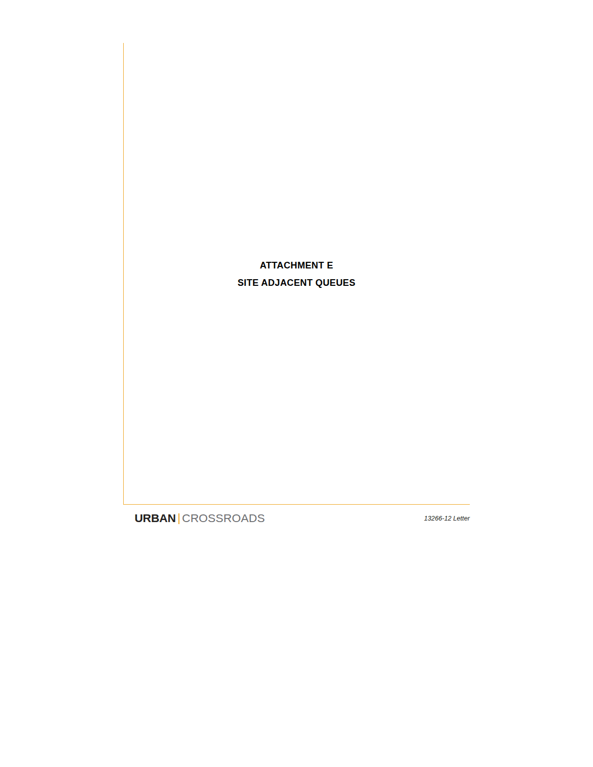ATTACHMENT E
SITE ADJACENT QUEUES
URBAN CROSSROADS
13266-12 Letter